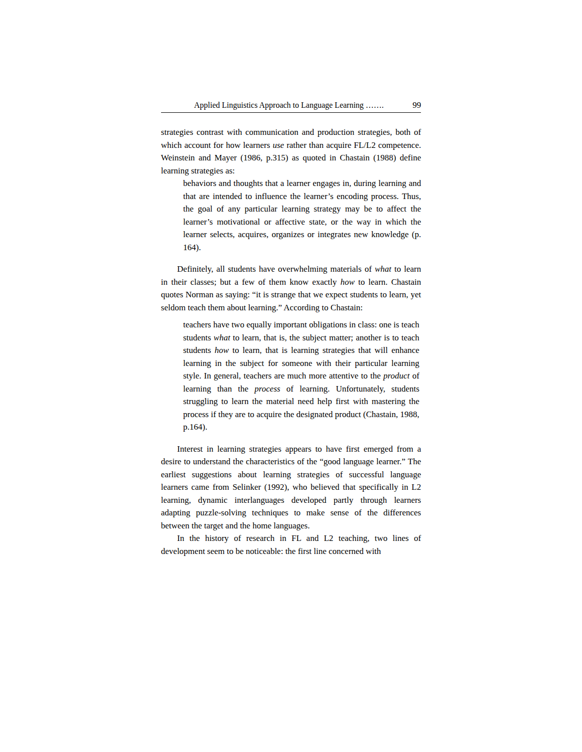Applied Linguistics Approach to Language Learning …….
99
strategies contrast with communication and production strategies, both of which account for how learners use rather than acquire FL/L2 competence. Weinstein and Mayer (1986, p.315) as quoted in Chastain (1988) define learning strategies as:
behaviors and thoughts that a learner engages in, during learning and that are intended to influence the learner’s encoding process. Thus, the goal of any particular learning strategy may be to affect the learner’s motivational or affective state, or the way in which the learner selects, acquires, organizes or integrates new knowledge (p. 164).
Definitely, all students have overwhelming materials of what to learn in their classes; but a few of them know exactly how to learn. Chastain quotes Norman as saying: “it is strange that we expect students to learn, yet seldom teach them about learning.” According to Chastain:
teachers have two equally important obligations in class: one is teach students what to learn, that is, the subject matter; another is to teach students how to learn, that is learning strategies that will enhance learning in the subject for someone with their particular learning style. In general, teachers are much more attentive to the product of learning than the process of learning. Unfortunately, students struggling to learn the material need help first with mastering the process if they are to acquire the designated product (Chastain, 1988, p.164).
Interest in learning strategies appears to have first emerged from a desire to understand the characteristics of the “good language learner.” The earliest suggestions about learning strategies of successful language learners came from Selinker (1992), who believed that specifically in L2 learning, dynamic interlanguages developed partly through learners adapting puzzle-solving techniques to make sense of the differences between the target and the home languages.
In the history of research in FL and L2 teaching, two lines of development seem to be noticeable: the first line concerned with